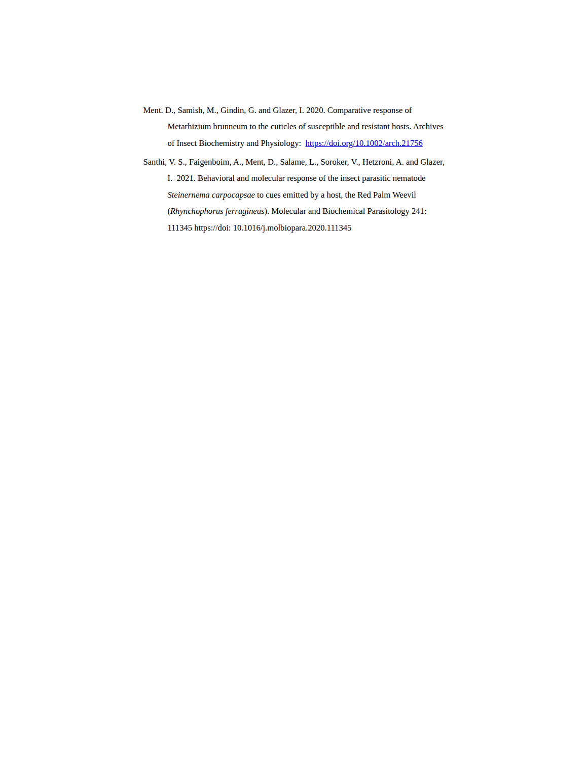Ment. D., Samish, M., Gindin, G. and Glazer, I. 2020. Comparative response of Metarhizium brunneum to the cuticles of susceptible and resistant hosts. Archives of Insect Biochemistry and Physiology: https://doi.org/10.1002/arch.21756
Santhi, V. S., Faigenboim, A., Ment, D., Salame, L., Soroker, V., Hetzroni, A. and Glazer, I. 2021. Behavioral and molecular response of the insect parasitic nematode Steinernema carpocapsae to cues emitted by a host, the Red Palm Weevil (Rhynchophorus ferrugineus). Molecular and Biochemical Parasitology 241: 111345 https://doi: 10.1016/j.molbiopara.2020.111345